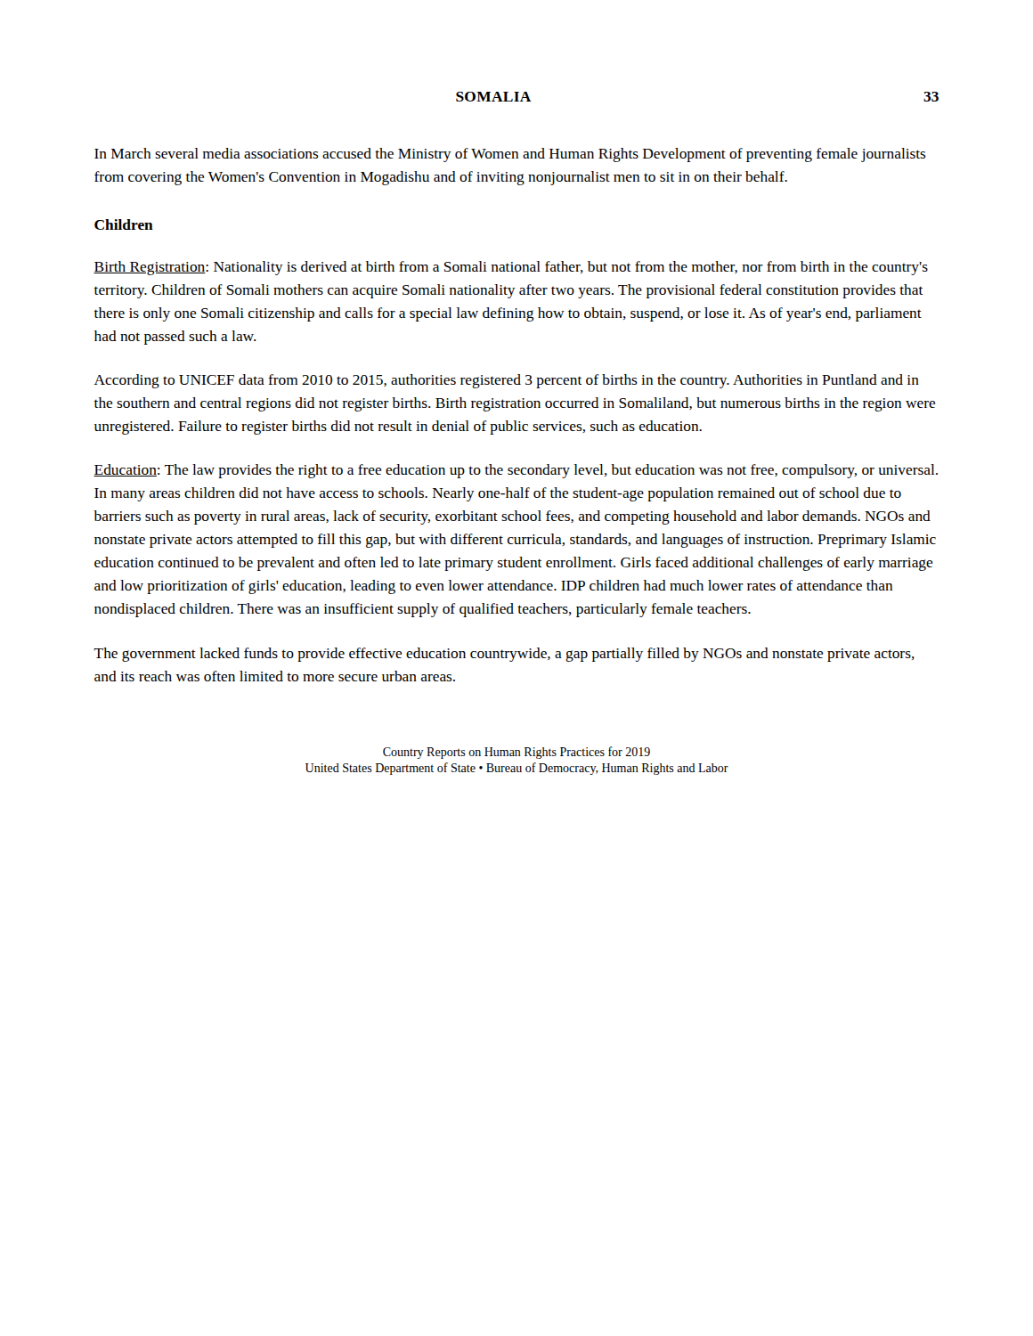SOMALIA 33
In March several media associations accused the Ministry of Women and Human Rights Development of preventing female journalists from covering the Women's Convention in Mogadishu and of inviting nonjournalist men to sit in on their behalf.
Children
Birth Registration: Nationality is derived at birth from a Somali national father, but not from the mother, nor from birth in the country's territory. Children of Somali mothers can acquire Somali nationality after two years. The provisional federal constitution provides that there is only one Somali citizenship and calls for a special law defining how to obtain, suspend, or lose it. As of year's end, parliament had not passed such a law.
According to UNICEF data from 2010 to 2015, authorities registered 3 percent of births in the country. Authorities in Puntland and in the southern and central regions did not register births. Birth registration occurred in Somaliland, but numerous births in the region were unregistered. Failure to register births did not result in denial of public services, such as education.
Education: The law provides the right to a free education up to the secondary level, but education was not free, compulsory, or universal. In many areas children did not have access to schools. Nearly one-half of the student-age population remained out of school due to barriers such as poverty in rural areas, lack of security, exorbitant school fees, and competing household and labor demands. NGOs and nonstate private actors attempted to fill this gap, but with different curricula, standards, and languages of instruction. Preprimary Islamic education continued to be prevalent and often led to late primary student enrollment. Girls faced additional challenges of early marriage and low prioritization of girls' education, leading to even lower attendance. IDP children had much lower rates of attendance than nondisplaced children. There was an insufficient supply of qualified teachers, particularly female teachers.
The government lacked funds to provide effective education countrywide, a gap partially filled by NGOs and nonstate private actors, and its reach was often limited to more secure urban areas.
Country Reports on Human Rights Practices for 2019
United States Department of State • Bureau of Democracy, Human Rights and Labor